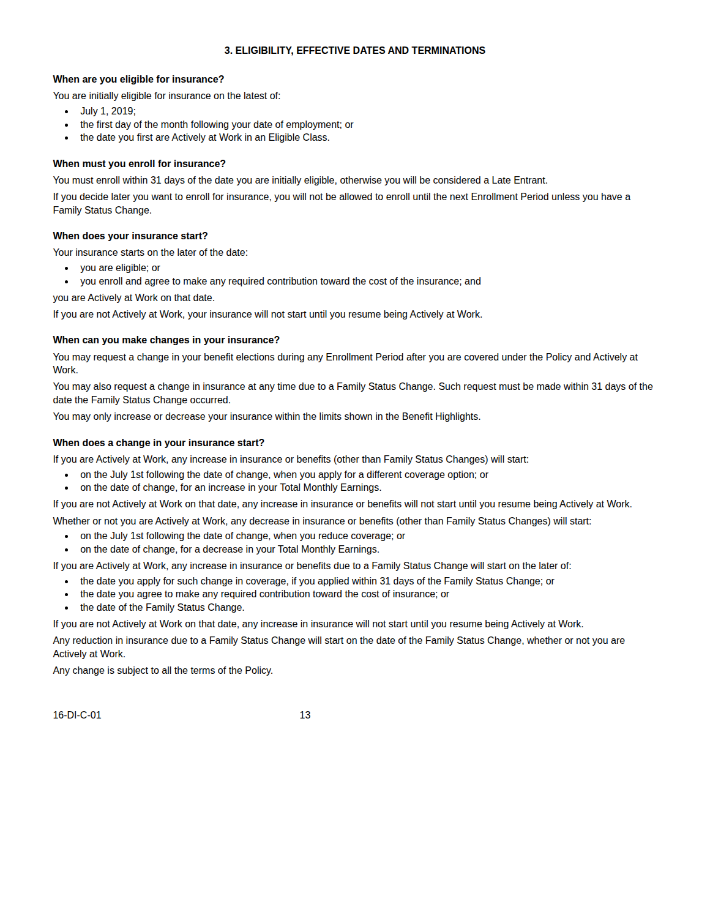3. ELIGIBILITY, EFFECTIVE DATES AND TERMINATIONS
When are you eligible for insurance?
You are initially eligible for insurance on the latest of:
July 1, 2019;
the first day of the month following your date of employment; or
the date you first are Actively at Work in an Eligible Class.
When must you enroll for insurance?
You must enroll within 31 days of the date you are initially eligible, otherwise you will be considered a Late Entrant.
If you decide later you want to enroll for insurance, you will not be allowed to enroll until the next Enrollment Period unless you have a Family Status Change.
When does your insurance start?
Your insurance starts on the later of the date:
you are eligible; or
you enroll and agree to make any required contribution toward the cost of the insurance; and
you are Actively at Work on that date.
If you are not Actively at Work, your insurance will not start until you resume being Actively at Work.
When can you make changes in your insurance?
You may request a change in your benefit elections during any Enrollment Period after you are covered under the Policy and Actively at Work.
You may also request a change in insurance at any time due to a Family Status Change. Such request must be made within 31 days of the date the Family Status Change occurred.
You may only increase or decrease your insurance within the limits shown in the Benefit Highlights.
When does a change in your insurance start?
If you are Actively at Work, any increase in insurance or benefits (other than Family Status Changes) will start:
on the July 1st following the date of change, when you apply for a different coverage option; or
on the date of change, for an increase in your Total Monthly Earnings.
If you are not Actively at Work on that date, any increase in insurance or benefits will not start until you resume being Actively at Work.
Whether or not you are Actively at Work, any decrease in insurance or benefits (other than Family Status Changes) will start:
on the July 1st following the date of change, when you reduce coverage; or
on the date of change, for a decrease in your Total Monthly Earnings.
If you are Actively at Work, any increase in insurance or benefits due to a Family Status Change will start on the later of:
the date you apply for such change in coverage, if you applied within 31 days of the Family Status Change; or
the date you agree to make any required contribution toward the cost of insurance; or
the date of the Family Status Change.
If you are not Actively at Work on that date, any increase in insurance will not start until you resume being Actively at Work.
Any reduction in insurance due to a Family Status Change will start on the date of the Family Status Change, whether or not you are Actively at Work.
Any change is subject to all the terms of the Policy.
16-DI-C-01
13